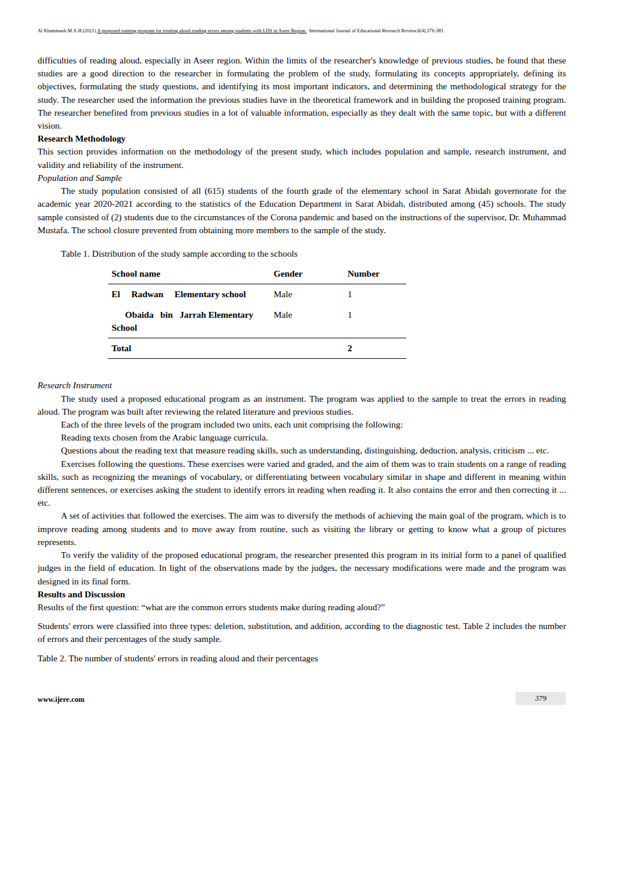Al Khammash,M.A.H.(2021).A proposed training program for treating aloud reading errors among students with LDS in Aseer Region. International Journal of Educational Research Review,6(4),376-381.
difficulties of reading aloud, especially in Aseer region. Within the limits of the researcher's knowledge of previous studies, he found that these studies are a good direction to the researcher in formulating the problem of the study, formulating its concepts appropriately, defining its objectives, formulating the study questions, and identifying its most important indicators, and determining the methodological strategy for the study. The researcher used the information the previous studies have in the theoretical framework and in building the proposed training program. The researcher benefited from previous studies in a lot of valuable information, especially as they dealt with the same topic, but with a different vision.
Research Methodology
This section provides information on the methodology of the present study, which includes population and sample, research instrument, and validity and reliability of the instrument.
Population and Sample
The study population consisted of all (615) students of the fourth grade of the elementary school in Sarat Abidah governorate for the academic year 2020-2021 according to the statistics of the Education Department in Sarat Abidah, distributed among (45) schools. The study sample consisted of (2) students due to the circumstances of the Corona pandemic and based on the instructions of the supervisor, Dr. Muhammad Mustafa. The school closure prevented from obtaining more members to the sample of the study.
Table 1. Distribution of the study sample according to the schools
| School name | Gender | Number |
| --- | --- | --- |
| El Radwan Elementary school | Male | 1 |
| Obaida bin Jarrah Elementary School | Male | 1 |
| Total | | 2 |
Research Instrument
The study used a proposed educational program as an instrument. The program was applied to the sample to treat the errors in reading aloud. The program was built after reviewing the related literature and previous studies.
Each of the three levels of the program included two units, each unit comprising the following:
Reading texts chosen from the Arabic language curricula.
Questions about the reading text that measure reading skills, such as understanding, distinguishing, deduction, analysis, criticism ... etc.
Exercises following the questions. These exercises were varied and graded, and the aim of them was to train students on a range of reading skills, such as recognizing the meanings of vocabulary, or differentiating between vocabulary similar in shape and different in meaning within different sentences, or exercises asking the student to identify errors in reading when reading it. It also contains the error and then correcting it ... etc.
A set of activities that followed the exercises. The aim was to diversify the methods of achieving the main goal of the program, which is to improve reading among students and to move away from routine, such as visiting the library or getting to know what a group of pictures represents.
To verify the validity of the proposed educational program, the researcher presented this program in its initial form to a panel of qualified judges in the field of education. In light of the observations made by the judges, the necessary modifications were made and the program was designed in its final form.
Results and Discussion
Results of the first question: “what are the common errors students make during reading aloud?”
Students' errors were classified into three types: deletion, substitution, and addition, according to the diagnostic test. Table 2 includes the number of errors and their percentages of the study sample.
Table 2. The number of students' errors in reading aloud and their percentages
www.ijere.com 379